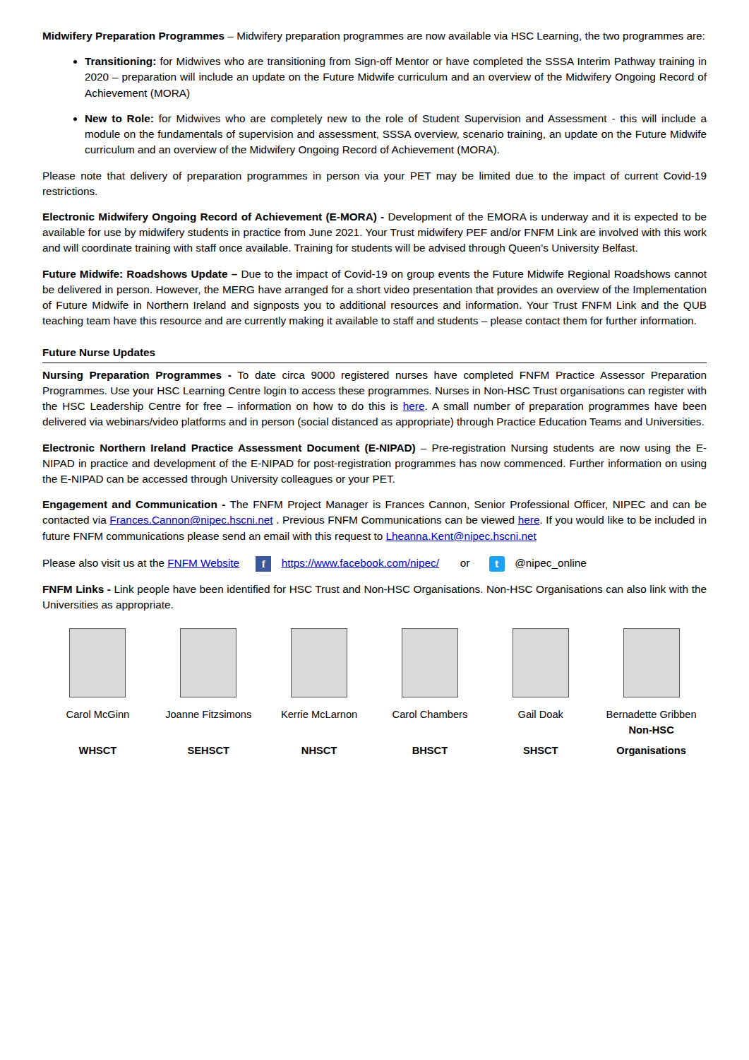Midwifery Preparation Programmes – Midwifery preparation programmes are now available via HSC Learning, the two programmes are:
Transitioning: for Midwives who are transitioning from Sign-off Mentor or have completed the SSSA Interim Pathway training in 2020 – preparation will include an update on the Future Midwife curriculum and an overview of the Midwifery Ongoing Record of Achievement (MORA)
New to Role: for Midwives who are completely new to the role of Student Supervision and Assessment - this will include a module on the fundamentals of supervision and assessment, SSSA overview, scenario training, an update on the Future Midwife curriculum and an overview of the Midwifery Ongoing Record of Achievement (MORA).
Please note that delivery of preparation programmes in person via your PET may be limited due to the impact of current Covid-19 restrictions.
Electronic Midwifery Ongoing Record of Achievement (E-MORA) - Development of the EMORA is underway and it is expected to be available for use by midwifery students in practice from June 2021. Your Trust midwifery PEF and/or FNFM Link are involved with this work and will coordinate training with staff once available. Training for students will be advised through Queen’s University Belfast.
Future Midwife: Roadshows Update – Due to the impact of Covid-19 on group events the Future Midwife Regional Roadshows cannot be delivered in person. However, the MERG have arranged for a short video presentation that provides an overview of the Implementation of Future Midwife in Northern Ireland and signposts you to additional resources and information. Your Trust FNFM Link and the QUB teaching team have this resource and are currently making it available to staff and students – please contact them for further information.
Future Nurse Updates
Nursing Preparation Programmes - To date circa 9000 registered nurses have completed FNFM Practice Assessor Preparation Programmes. Use your HSC Learning Centre login to access these programmes. Nurses in Non-HSC Trust organisations can register with the HSC Leadership Centre for free – information on how to do this is here. A small number of preparation programmes have been delivered via webinars/video platforms and in person (social distanced as appropriate) through Practice Education Teams and Universities.
Electronic Northern Ireland Practice Assessment Document (E-NIPAD) – Pre-registration Nursing students are now using the E-NIPAD in practice and development of the E-NIPAD for post-registration programmes has now commenced. Further information on using the E-NIPAD can be accessed through University colleagues or your PET.
Engagement and Communication - The FNFM Project Manager is Frances Cannon, Senior Professional Officer, NIPEC and can be contacted via Frances.Cannon@nipec.hscni.net . Previous FNFM Communications can be viewed here. If you would like to be included in future FNFM communications please send an email with this request to Lheanna.Kent@nipec.hscni.net
Please also visit us at the FNFM Website f https://www.facebook.com/nipec/ or t @nipec_online
FNFM Links - Link people have been identified for HSC Trust and Non-HSC Organisations. Non-HSC Organisations can also link with the Universities as appropriate.
| Carol McGinn | Joanne Fitzsimons | Kerrie McLarnon | Carol Chambers | Gail Doak | Bernadette Gribben Non-HSC |
| WHSCT | SEHSCT | NHSCT | BHSCT | SHSCT | Organisations |